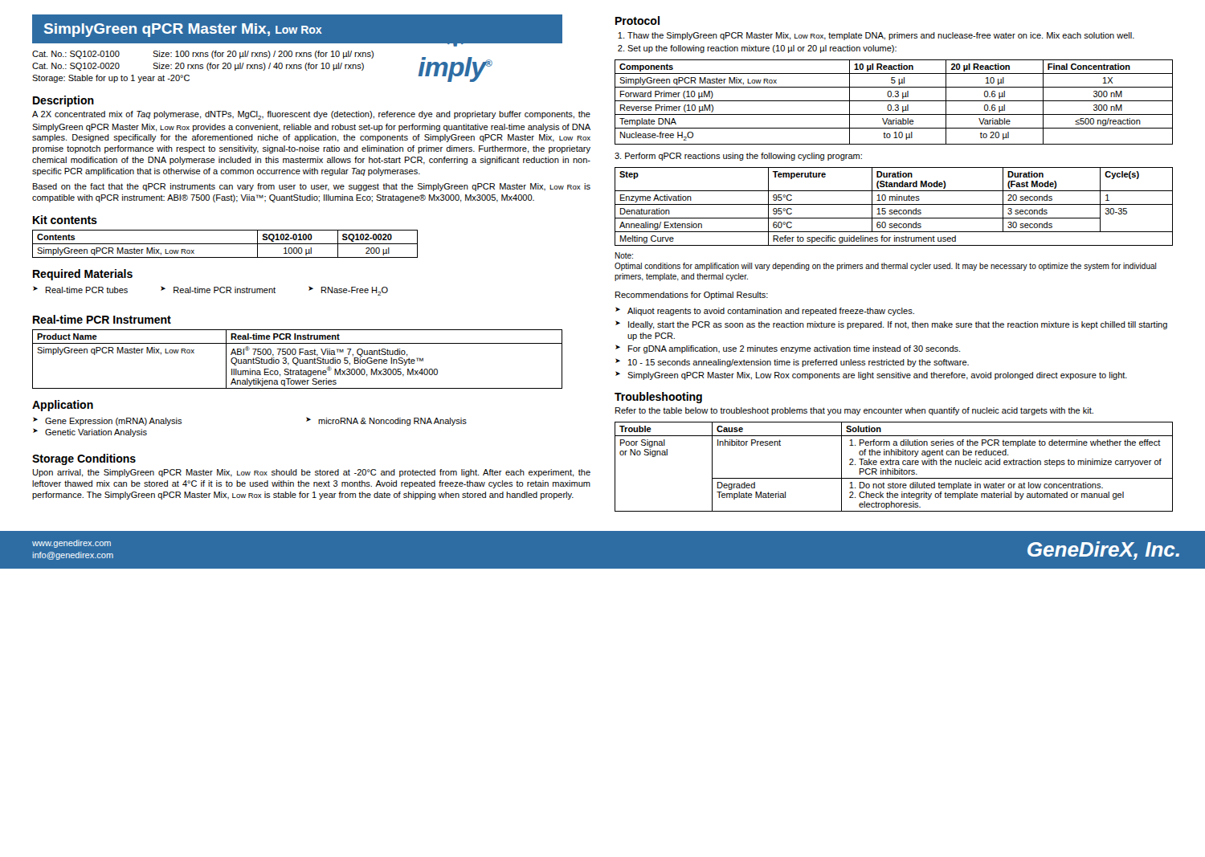SimplyGreen qPCR Master Mix, Low Rox
⚙
imply®
Cat. No.: SQ102-0100 Size: 100 rxns (for 20 µl/ rxns) / 200 rxns (for 10 µl/ rxns)
Cat. No.: SQ102-0020 Size: 20 rxns (for 20 µl/ rxns) / 40 rxns (for 10 µl/ rxns)
Storage: Stable for up to 1 year at -20°C
Description
A 2X concentrated mix of Taq polymerase, dNTPs, MgCl2, fluorescent dye (detection), reference dye and proprietary buffer components, the SimplyGreen qPCR Master Mix, Low Rox provides a convenient, reliable and robust set-up for performing quantitative real-time analysis of DNA samples. Designed specifically for the aforementioned niche of application, the components of SimplyGreen qPCR Master Mix, Low Rox promise topnotch performance with respect to sensitivity, signal-to-noise ratio and elimination of primer dimers. Furthermore, the proprietary chemical modification of the DNA polymerase included in this mastermix allows for hot-start PCR, conferring a significant reduction in non-specific PCR amplification that is otherwise of a common occurrence with regular Taq polymerases.
Based on the fact that the qPCR instruments can vary from user to user, we suggest that the SimplyGreen qPCR Master Mix, Low Rox is compatible with qPCR instrument: ABI® 7500 (Fast); Viia™; QuantStudio; Illumina Eco; Stratagene® Mx3000, Mx3005, Mx4000.
Kit contents
| Contents | SQ102-0100 | SQ102-0020 |
| --- | --- | --- |
| SimplyGreen qPCR Master Mix, Low Rox | 1000 µl | 200 µl |
Required Materials
Real-time PCR tubes
Real-time PCR instrument
RNase-Free H2O
Real-time PCR Instrument
| Product Name | Real-time PCR Instrument |
| --- | --- |
| SimplyGreen qPCR Master Mix, Low Rox | ABI ® 7500, 7500 Fast, Viia™ 7, QuantStudio, QuantStudio 3, QuantStudio 5, BioGene InSyte™ Illumina Eco, Stratagene ® Mx3000, Mx3005, Mx4000 Analytikjena qTower Series |
Application
Gene Expression (mRNA) Analysis
Genetic Variation Analysis
microRNA & Noncoding RNA Analysis
Storage Conditions
Upon arrival, the SimplyGreen qPCR Master Mix, Low Rox should be stored at -20°C and protected from light. After each experiment, the leftover thawed mix can be stored at 4°C if it is to be used within the next 3 months. Avoid repeated freeze-thaw cycles to retain maximum performance. The SimplyGreen qPCR Master Mix, Low Rox is stable for 1 year from the date of shipping when stored and handled properly.
Protocol
Thaw the SimplyGreen qPCR Master Mix, Low Rox, template DNA, primers and nuclease-free water on ice. Mix each solution well.
Set up the following reaction mixture (10 µl or 20 µl reaction volume):
| Components | 10 µl Reaction | 20 µl Reaction | Final Concentration |
| --- | --- | --- | --- |
| SimplyGreen qPCR Master Mix, Low Rox | 5 µl | 10 µl | 1X |
| Forward Primer (10 µM) | 0.3 µl | 0.6 µl | 300 nM |
| Reverse Primer (10 µM) | 0.3 µl | 0.6 µl | 300 nM |
| Template DNA | Variable | Variable | ≤500 ng/reaction |
| Nuclease-free H 2 O | to 10 µl | to 20 µl | |
3. Perform qPCR reactions using the following cycling program:
| Step | Temperuture | Duration (Standard Mode) | Duration (Fast Mode) | Cycle(s) |
| --- | --- | --- | --- | --- |
| Enzyme Activation | 95°C | 10 minutes | 20 seconds | 1 |
| Denaturation | 95°C | 15 seconds | 3 seconds | 30-35 |
| Annealing/ Extension | 60°C | 60 seconds | 30 seconds |
| Melting Curve | Refer to specific guidelines for instrument used |
Note:
Optimal conditions for amplification will vary depending on the primers and thermal cycler used. It may be necessary to optimize the system for individual primers, template, and thermal cycler.
Recommendations for Optimal Results:
Aliquot reagents to avoid contamination and repeated freeze-thaw cycles.
Ideally, start the PCR as soon as the reaction mixture is prepared. If not, then make sure that the reaction mixture is kept chilled till starting up the PCR.
For gDNA amplification, use 2 minutes enzyme activation time instead of 30 seconds.
10 - 15 seconds annealing/extension time is preferred unless restricted by the software.
SimplyGreen qPCR Master Mix, Low Rox components are light sensitive and therefore, avoid prolonged direct exposure to light.
Troubleshooting
Refer to the table below to troubleshoot problems that you may encounter when quantify of nucleic acid targets with the kit.
| Trouble | Cause | Solution |
| --- | --- | --- |
| Poor Signal or No Signal | Inhibitor Present | Perform a dilution series of the PCR template to determine whether the effect of the inhibitory agent can be reduced. Take extra care with the nucleic acid extraction steps to minimize carryover of PCR inhibitors. |
| Degraded Template Material | Do not store diluted template in water or at low concentrations. Check the integrity of template material by automated or manual gel electrophoresis. |
www.genedirex.com
info@genedirex.com
GeneDireX, Inc.